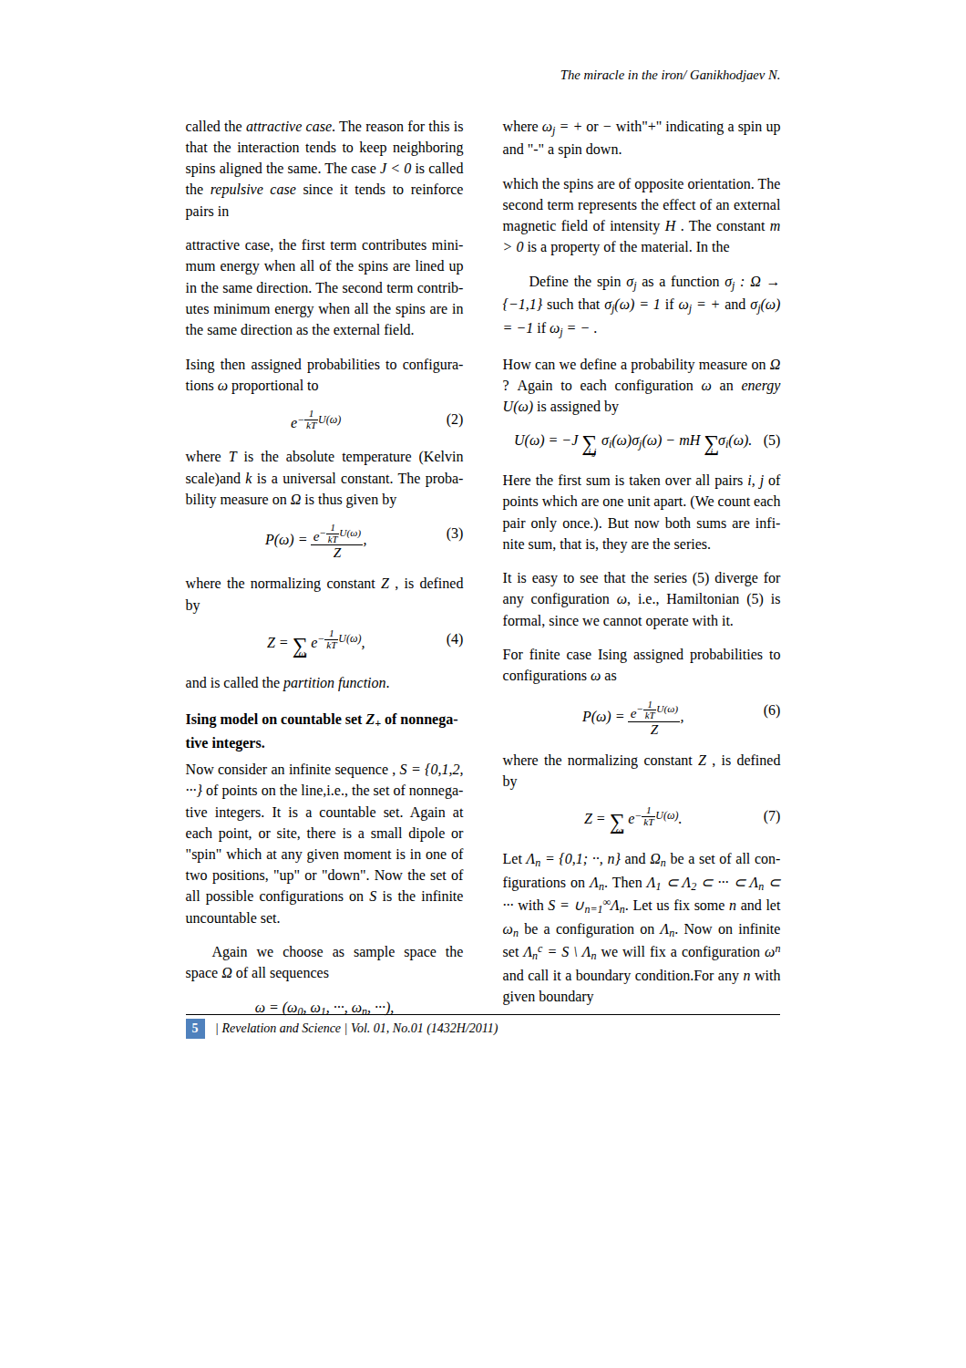The miracle in the iron/ Ganikhodjaev N.
called the attractive case. The reason for this is that the interaction tends to keep neighboring spins aligned the same. The case J < 0 is called the repulsive case since it tends to reinforce pairs in
attractive case, the first term contributes minimum energy when all of the spins are lined up in the same direction. The second term contributes minimum energy when all the spins are in the same direction as the external field.
Ising then assigned probabilities to configurations ω proportional to
(2) e−1 kTU(ω)
where T is the absolute temperature (Kelvin scale)and k is a universal constant. The probability measure on Ω is thus given by
(3) P(ω) = e−1 kTU(ω) Z,
where the normalizing constant Z , is defined by
(4) Z = ∑ω e−1 kTU(ω),
and is called the partition function.
Ising model on countable set Z+ of nonnegative integers.
Now consider an infinite sequence , S = {0,1,2, ···} of points on the line,i.e., the set of nonnegative integers. It is a countable set. Again at each point, or site, there is a small dipole or "spin" which at any given moment is in one of two positions, "up" or "down". Now the set of all possible configurations on S is the infinite uncountable set.
Again we choose as sample space the space Ω of all sequences
ω = (ω0, ω1, ···, ωn, ···),
where ωj = + or − with"+" indicating a spin up and "-" a spin down.
which the spins are of opposite orientation. The second term represents the effect of an external magnetic field of intensity H . The constant m > 0 is a property of the material. In the
Define the spin σj as a function σj : Ω → {−1,1} such that σj(ω) = 1 if ωj = + and σj(ω) = −1 if ωj = − .
How can we define a probability measure on Ω ? Again to each configuration ω an energy U(ω) is assigned by
(5) U(ω) = −J ∑i,j σi(ω)σj(ω) − mH ∑i σi(ω).
Here the first sum is taken over all pairs i, j of points which are one unit apart. (We count each pair only once.). But now both sums are infinite sum, that is, they are the series.
It is easy to see that the series (5) diverge for any configuration ω, i.e., Hamiltonian (5) is formal, since we cannot operate with it.
For finite case Ising assigned probabilities to configurations ω as
(6) P(ω) = e−1 kTU(ω) Z,
where the normalizing constant Z , is defined by
(7) Z = ∑ω e−1 kTU(ω).
Let Λn = {0,1; ··, n} and Ωn be a set of all configurations on Λn. Then Λ1 ⊂ Λ2 ⊂ ··· ⊂ Λn ⊂ ··· with S = ∪n=1∞Λn. Let us fix some n and let ωn be a configuration on Λn. Now on infinite set Λnc = S \ Λn we will fix a configuration ωn and call it a boundary condition.For any n with given boundary
5 | Revelation and Science | Vol. 01, No.01 (1432H/2011)